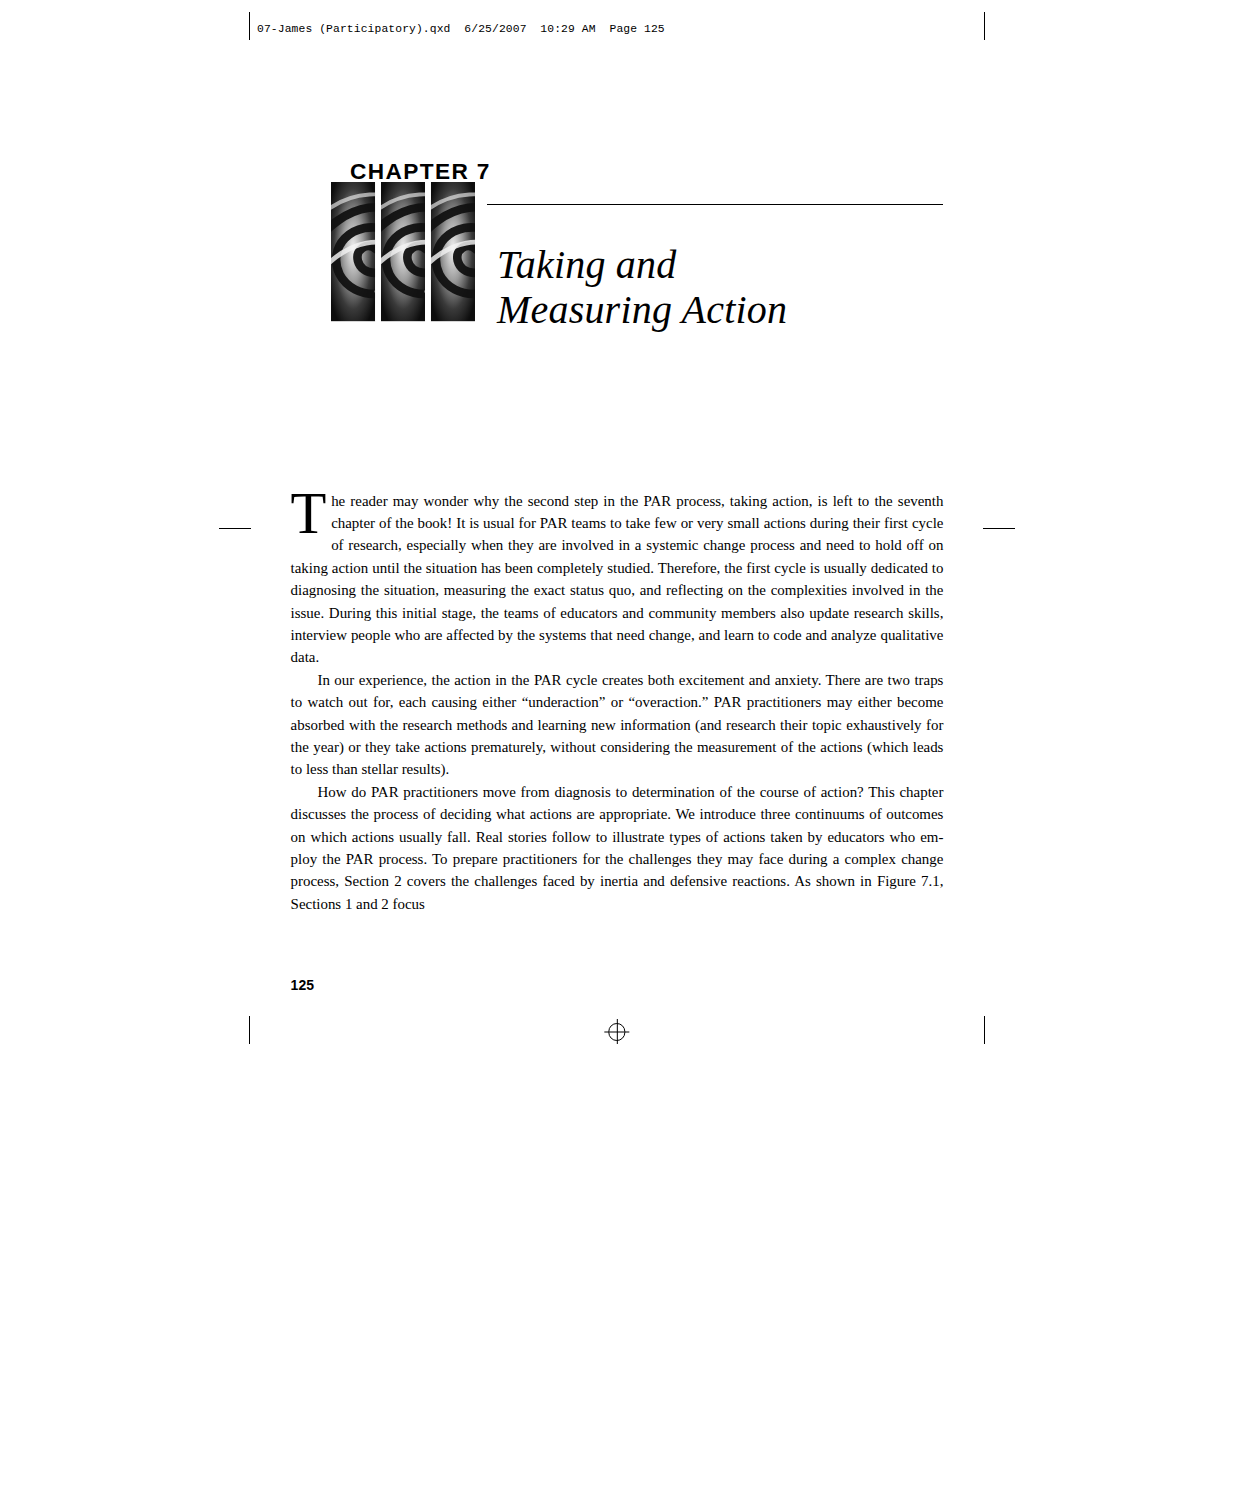07-James (Participatory).qxd 6/25/2007 10:29 AM Page 125
CHAPTER 7
Taking and
Measuring Action
The reader may wonder why the second step in the PAR process, taking action, is left to the seventh chapter of the book! It is usual for PAR teams to take few or very small actions during their first cycle of research, especially when they are involved in a systemic change process and need to hold off on taking action until the situation has been completely studied. Therefore, the first cycle is usually dedicated to diagnosing the situation, measuring the exact status quo, and reflecting on the complexities involved in the issue. During this initial stage, the teams of educators and community members also update research skills, interview people who are affected by the systems that need change, and learn to code and analyze qualitative data.
In our experience, the action in the PAR cycle creates both excitement and anxiety. There are two traps to watch out for, each causing either “underaction” or “overaction.” PAR practitioners may either become absorbed with the research methods and learning new information (and research their topic exhaustively for the year) or they take actions prematurely, without considering the measurement of the actions (which leads to less than stellar results).
How do PAR practitioners move from diagnosis to determination of the course of action? This chapter discusses the process of deciding what actions are appropriate. We introduce three continuums of outcomes on which actions usually fall. Real stories follow to illustrate types of actions taken by educators who employ the PAR process. To prepare practitioners for the challenges they may face during a complex change process, Section 2 covers the challenges faced by inertia and defensive reactions. As shown in Figure 7.1, Sections 1 and 2 focus
125